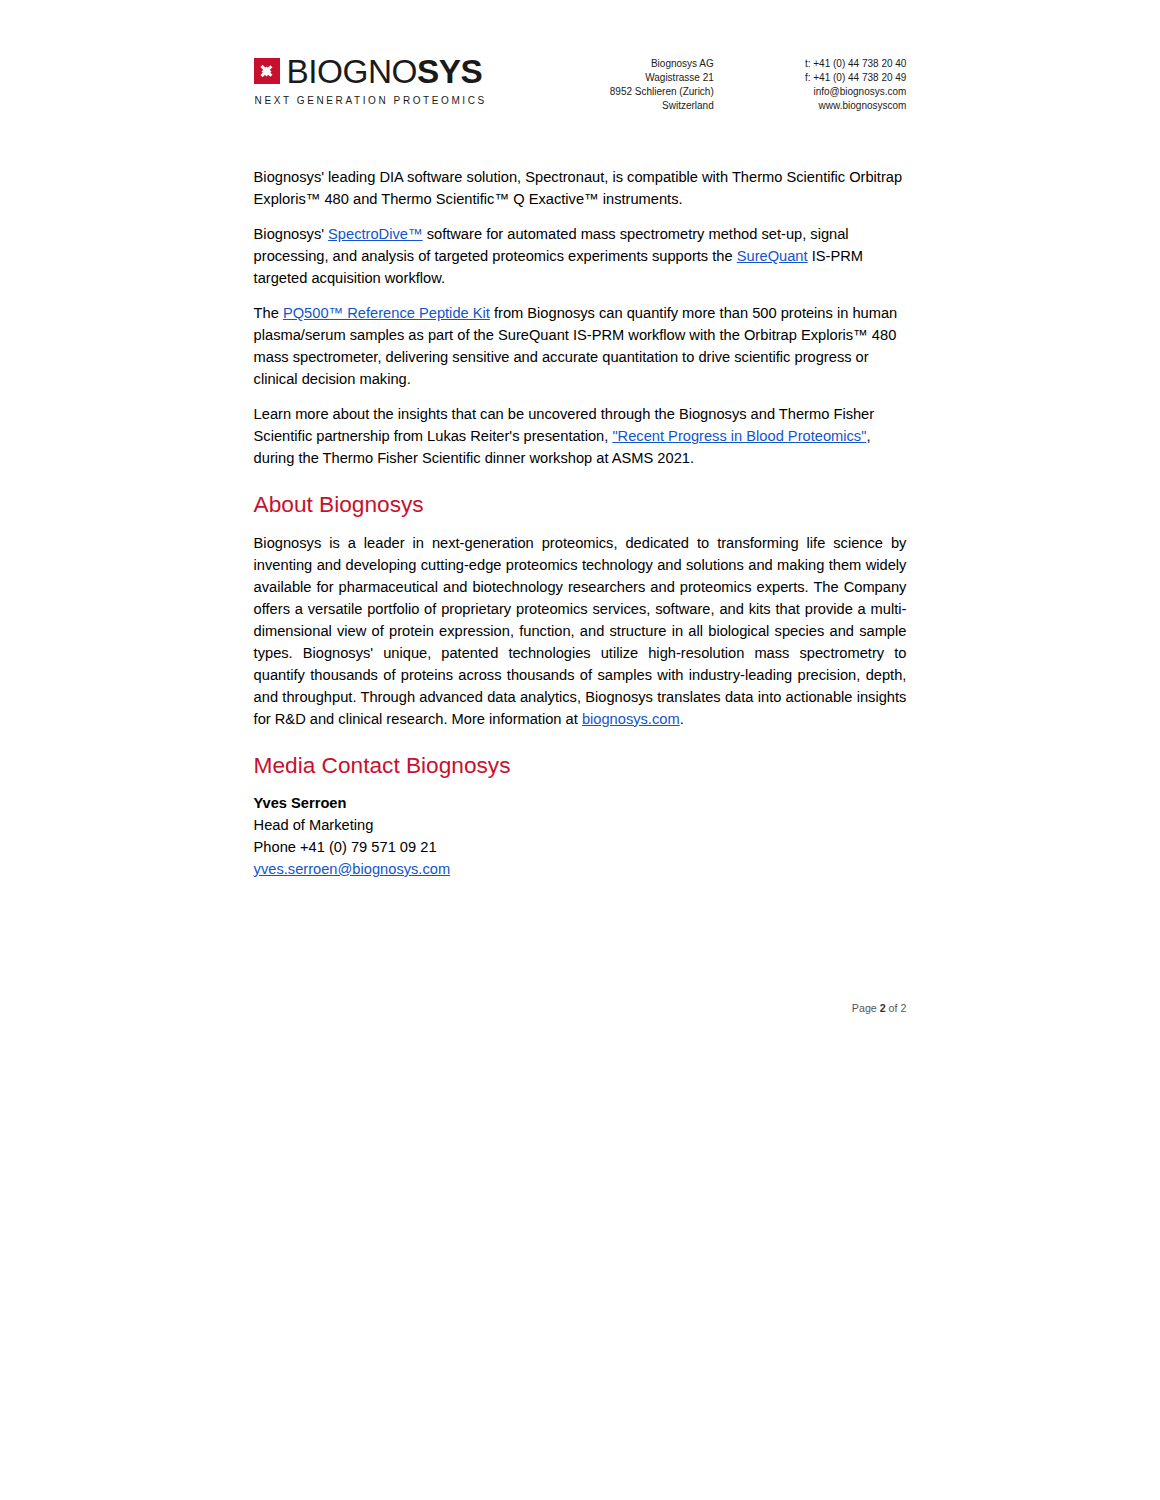BIOGNOSYS
NEXT GENERATION PROTEOMICS
Biognosys AG
Wagistrasse 21
8952 Schlieren (Zurich)
Switzerland
t: +41 (0) 44 738 20 40
f: +41 (0) 44 738 20 49
info@biognosys.com
www.biognosyscom
Biognosys' leading DIA software solution, Spectronaut, is compatible with Thermo Scientific Orbitrap Exploris™ 480 and Thermo Scientific™ Q Exactive™ instruments.
Biognosys' SpectroDive™ software for automated mass spectrometry method set-up, signal processing, and analysis of targeted proteomics experiments supports the SureQuant IS-PRM targeted acquisition workflow.
The PQ500™ Reference Peptide Kit from Biognosys can quantify more than 500 proteins in human plasma/serum samples as part of the SureQuant IS-PRM workflow with the Orbitrap Exploris™ 480 mass spectrometer, delivering sensitive and accurate quantitation to drive scientific progress or clinical decision making.
Learn more about the insights that can be uncovered through the Biognosys and Thermo Fisher Scientific partnership from Lukas Reiter's presentation, "Recent Progress in Blood Proteomics", during the Thermo Fisher Scientific dinner workshop at ASMS 2021.
About Biognosys
Biognosys is a leader in next-generation proteomics, dedicated to transforming life science by inventing and developing cutting-edge proteomics technology and solutions and making them widely available for pharmaceutical and biotechnology researchers and proteomics experts. The Company offers a versatile portfolio of proprietary proteomics services, software, and kits that provide a multi-dimensional view of protein expression, function, and structure in all biological species and sample types. Biognosys' unique, patented technologies utilize high-resolution mass spectrometry to quantify thousands of proteins across thousands of samples with industry-leading precision, depth, and throughput. Through advanced data analytics, Biognosys translates data into actionable insights for R&D and clinical research. More information at biognosys.com.
Media Contact Biognosys
Yves Serroen
Head of Marketing
Phone +41 (0) 79 571 09 21
yves.serroen@biognosys.com
Page 2 of 2